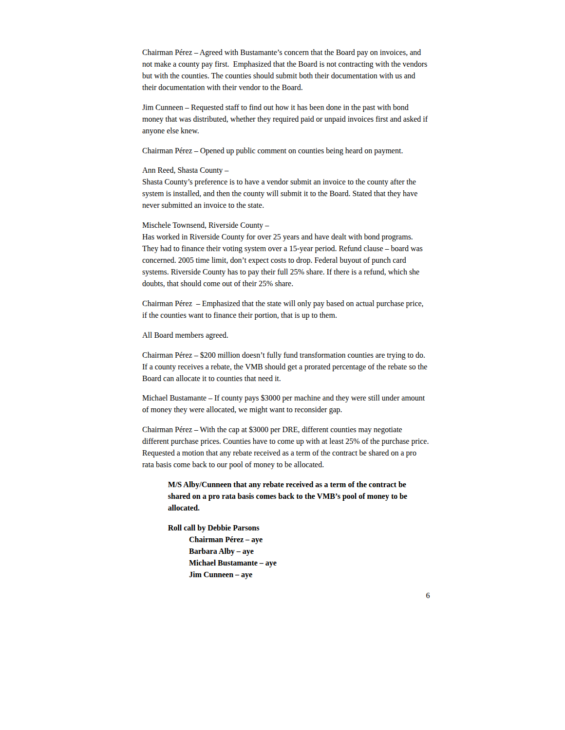Chairman Pérez – Agreed with Bustamante’s concern that the Board pay on invoices, and not make a county pay first. Emphasized that the Board is not contracting with the vendors but with the counties. The counties should submit both their documentation with us and their documentation with their vendor to the Board.
Jim Cunneen – Requested staff to find out how it has been done in the past with bond money that was distributed, whether they required paid or unpaid invoices first and asked if anyone else knew.
Chairman Pérez – Opened up public comment on counties being heard on payment.
Ann Reed, Shasta County –
Shasta County’s preference is to have a vendor submit an invoice to the county after the system is installed, and then the county will submit it to the Board. Stated that they have never submitted an invoice to the state.
Mischele Townsend, Riverside County –
Has worked in Riverside County for over 25 years and have dealt with bond programs. They had to finance their voting system over a 15-year period. Refund clause – board was concerned. 2005 time limit, don’t expect costs to drop. Federal buyout of punch card systems. Riverside County has to pay their full 25% share. If there is a refund, which she doubts, that should come out of their 25% share.
Chairman Pérez – Emphasized that the state will only pay based on actual purchase price, if the counties want to finance their portion, that is up to them.
All Board members agreed.
Chairman Pérez – $200 million doesn’t fully fund transformation counties are trying to do. If a county receives a rebate, the VMB should get a prorated percentage of the rebate so the Board can allocate it to counties that need it.
Michael Bustamante – If county pays $3000 per machine and they were still under amount of money they were allocated, we might want to reconsider gap.
Chairman Pérez – With the cap at $3000 per DRE, different counties may negotiate different purchase prices. Counties have to come up with at least 25% of the purchase price. Requested a motion that any rebate received as a term of the contract be shared on a pro rata basis come back to our pool of money to be allocated.
M/S Alby/Cunneen that any rebate received as a term of the contract be shared on a pro rata basis comes back to the VMB’s pool of money to be allocated.
Roll call by Debbie Parsons
Chairman Pérez – aye
Barbara Alby – aye
Michael Bustamante – aye
Jim Cunneen – aye
6